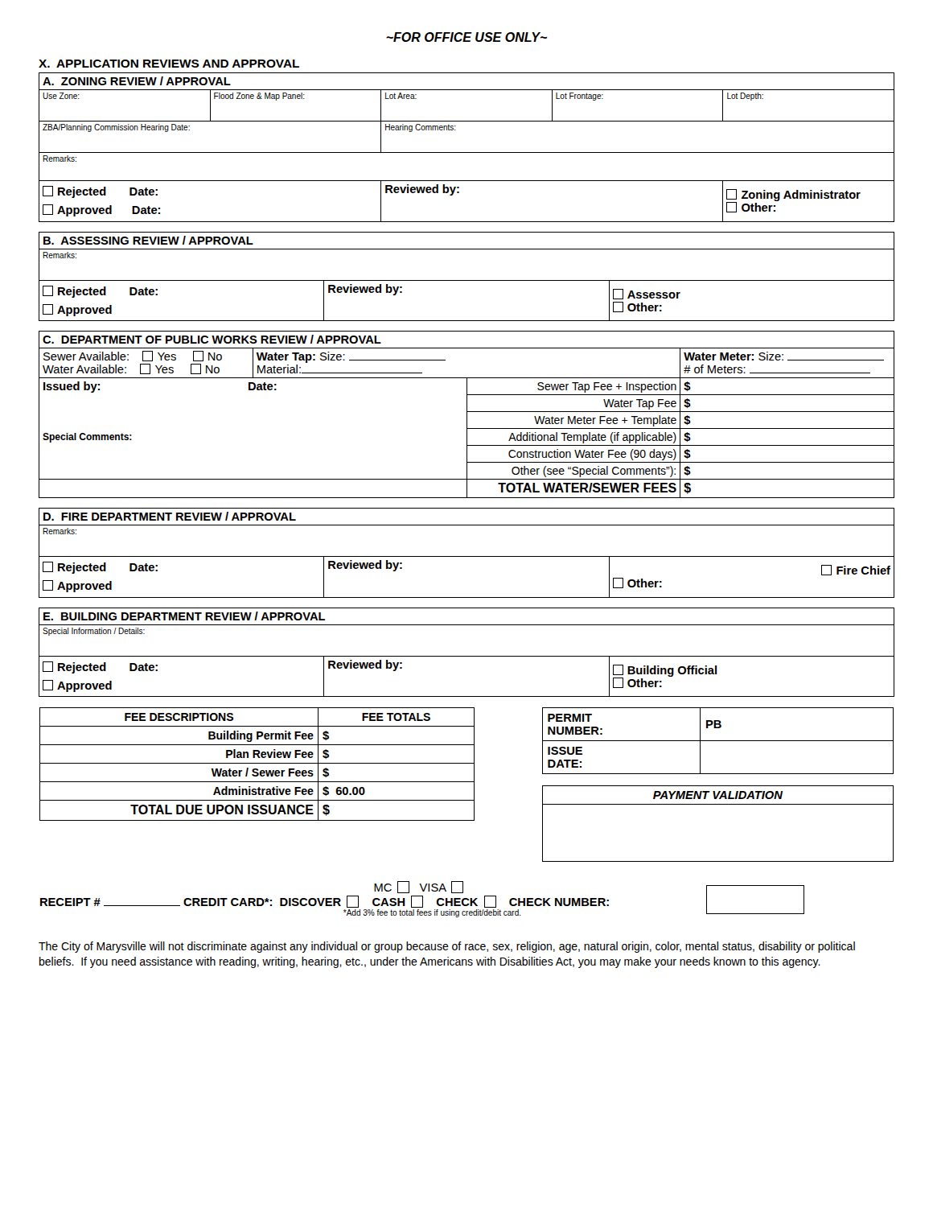~FOR OFFICE USE ONLY~
X. APPLICATION REVIEWS AND APPROVAL
| A. ZONING REVIEW / APPROVAL |
| Use Zone: | Flood Zone & Map Panel: | Lot Area: | Lot Frontage: | Lot Depth: |
| ZBA/Planning Commission Hearing Date: | Hearing Comments: |
| Remarks: |
| Rejected Date: Approved Date: | Reviewed by: | Zoning Administrator Other: |
| B. ASSESSING REVIEW / APPROVAL |
| Remarks: |
| Rejected Date: Approved | Reviewed by: | Assessor Other: |
| C. DEPARTMENT OF PUBLIC WORKS REVIEW / APPROVAL |
| Sewer Available: Yes No Water Available: Yes No | Water Tap: Size: Material: | Water Meter: Size: # of Meters: |
| Issued by: Date: Special Comments: | Sewer Tap Fee + Inspection | $ |
| Water Tap Fee | $ |
| Water Meter Fee + Template | $ |
| Additional Template (if applicable) | $ |
| Construction Water Fee (90 days) | $ |
| Other (see “Special Comments”): | $ |
| | TOTAL WATER/SEWER FEES | $ |
| D. FIRE DEPARTMENT REVIEW / APPROVAL |
| Remarks: |
| Rejected Date: Approved | Reviewed by: | Fire Chief Other: |
| E. BUILDING DEPARTMENT REVIEW / APPROVAL |
| Special Information / Details: |
| Rejected Date: Approved | Reviewed by: | Building Official Other: |
| / FEE DESCRIPTIONS / FEE TOTALS / / --- / --- / / Building Permit Fee / $ / / Plan Review Fee / $ / / Water / Sewer Fees / $ / / Administrative Fee / $ 60.00 / / TOTAL DUE UPON ISSUANCE / $ / | | / PERMIT NUMBER: / PB / / ISSUE DATE: / / PAYMENT VALIDATION |
| MC VISA RECEIPT # CREDIT CARD*: DISCOVER CASH CHECK CHECK NUMBER: *Add 3% fee to total fees if using credit/debit card. | |
The City of Marysville will not discriminate against any individual or group because of race, sex, religion, age, natural origin, color, mental status, disability or political beliefs. If you need assistance with reading, writing, hearing, etc., under the Americans with Disabilities Act, you may make your needs known to this agency.